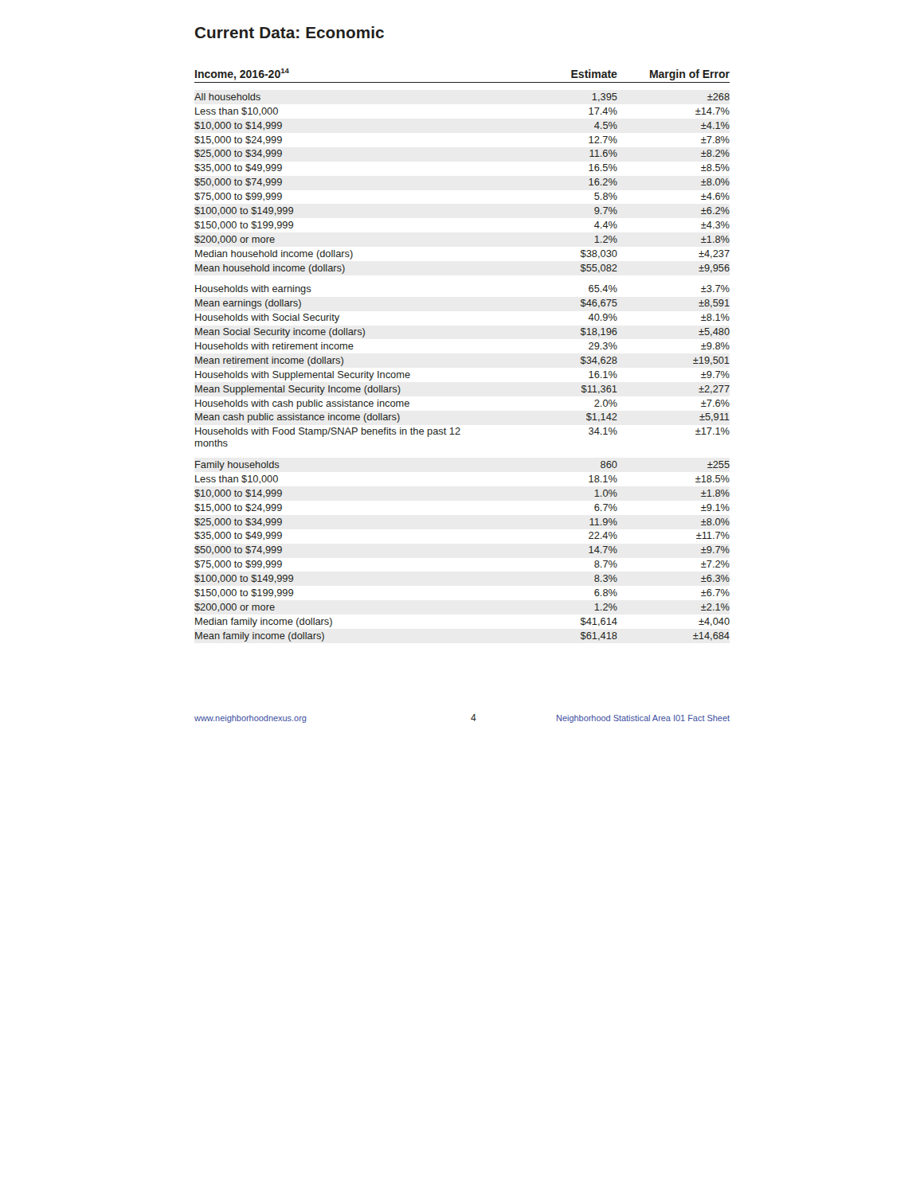Current Data: Economic
| Income, 2016-20 14 | Estimate | Margin of Error |
| --- | --- | --- |
| All households | 1,395 | ±268 |
| Less than $10,000 | 17.4% | ±14.7% |
| $10,000 to $14,999 | 4.5% | ±4.1% |
| $15,000 to $24,999 | 12.7% | ±7.8% |
| $25,000 to $34,999 | 11.6% | ±8.2% |
| $35,000 to $49,999 | 16.5% | ±8.5% |
| $50,000 to $74,999 | 16.2% | ±8.0% |
| $75,000 to $99,999 | 5.8% | ±4.6% |
| $100,000 to $149,999 | 9.7% | ±6.2% |
| $150,000 to $199,999 | 4.4% | ±4.3% |
| $200,000 or more | 1.2% | ±1.8% |
| Median household income (dollars) | $38,030 | ±4,237 |
| Mean household income (dollars) | $55,082 | ±9,956 |
| Households with earnings | 65.4% | ±3.7% |
| Mean earnings (dollars) | $46,675 | ±8,591 |
| Households with Social Security | 40.9% | ±8.1% |
| Mean Social Security income (dollars) | $18,196 | ±5,480 |
| Households with retirement income | 29.3% | ±9.8% |
| Mean retirement income (dollars) | $34,628 | ±19,501 |
| Households with Supplemental Security Income | 16.1% | ±9.7% |
| Mean Supplemental Security Income (dollars) | $11,361 | ±2,277 |
| Households with cash public assistance income | 2.0% | ±7.6% |
| Mean cash public assistance income (dollars) | $1,142 | ±5,911 |
| Households with Food Stamp/SNAP benefits in the past 12 months | 34.1% | ±17.1% |
| Family households | 860 | ±255 |
| Less than $10,000 | 18.1% | ±18.5% |
| $10,000 to $14,999 | 1.0% | ±1.8% |
| $15,000 to $24,999 | 6.7% | ±9.1% |
| $25,000 to $34,999 | 11.9% | ±8.0% |
| $35,000 to $49,999 | 22.4% | ±11.7% |
| $50,000 to $74,999 | 14.7% | ±9.7% |
| $75,000 to $99,999 | 8.7% | ±7.2% |
| $100,000 to $149,999 | 8.3% | ±6.3% |
| $150,000 to $199,999 | 6.8% | ±6.7% |
| $200,000 or more | 1.2% | ±2.1% |
| Median family income (dollars) | $41,614 | ±4,040 |
| Mean family income (dollars) | $61,418 | ±14,684 |
www.neighborhoodnexus.org
4
Neighborhood Statistical Area I01 Fact Sheet